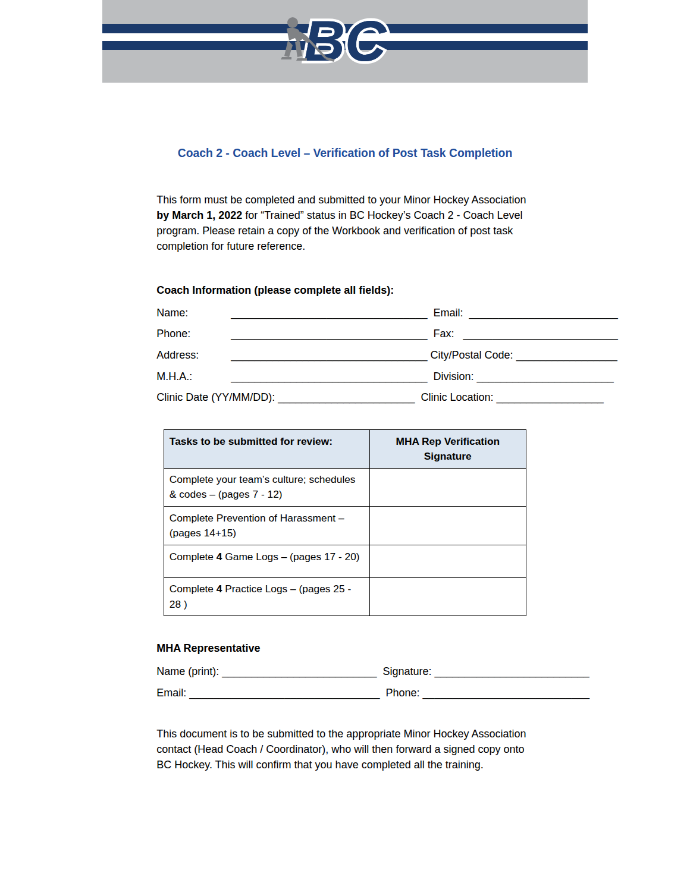BC BC
Coach 2 - Coach Level – Verification of Post Task Completion
This form must be completed and submitted to your Minor Hockey Association by March 1, 2022 for “Trained” status in BC Hockey’s Coach 2 - Coach Level program. Please retain a copy of the Workbook and verification of post task completion for future reference.
Coach Information (please complete all fields):
Name: _________________________________ Email: _________________________
Phone: _________________________________ Fax: __________________________
Address: _________________________________ City/Postal Code: _________________
M.H.A.: _________________________________ Division: _______________________
Clinic Date (YY/MM/DD): _______________________ Clinic Location: __________________
| Tasks to be submitted for review: | MHA Rep Verification Signature |
| --- | --- |
| Complete your team’s culture; schedules & codes – (pages 7 - 12) | |
| Complete Prevention of Harassment – (pages 14+15) | |
| Complete 4 Game Logs – (pages 17 - 20) | |
| Complete 4 Practice Logs – (pages 25 - 28 ) | |
MHA Representative
Name (print): __________________________ Signature: __________________________
Email: ________________________________ Phone: ____________________________
This document is to be submitted to the appropriate Minor Hockey Association contact (Head Coach / Coordinator), who will then forward a signed copy onto BC Hockey. This will confirm that you have completed all the training.